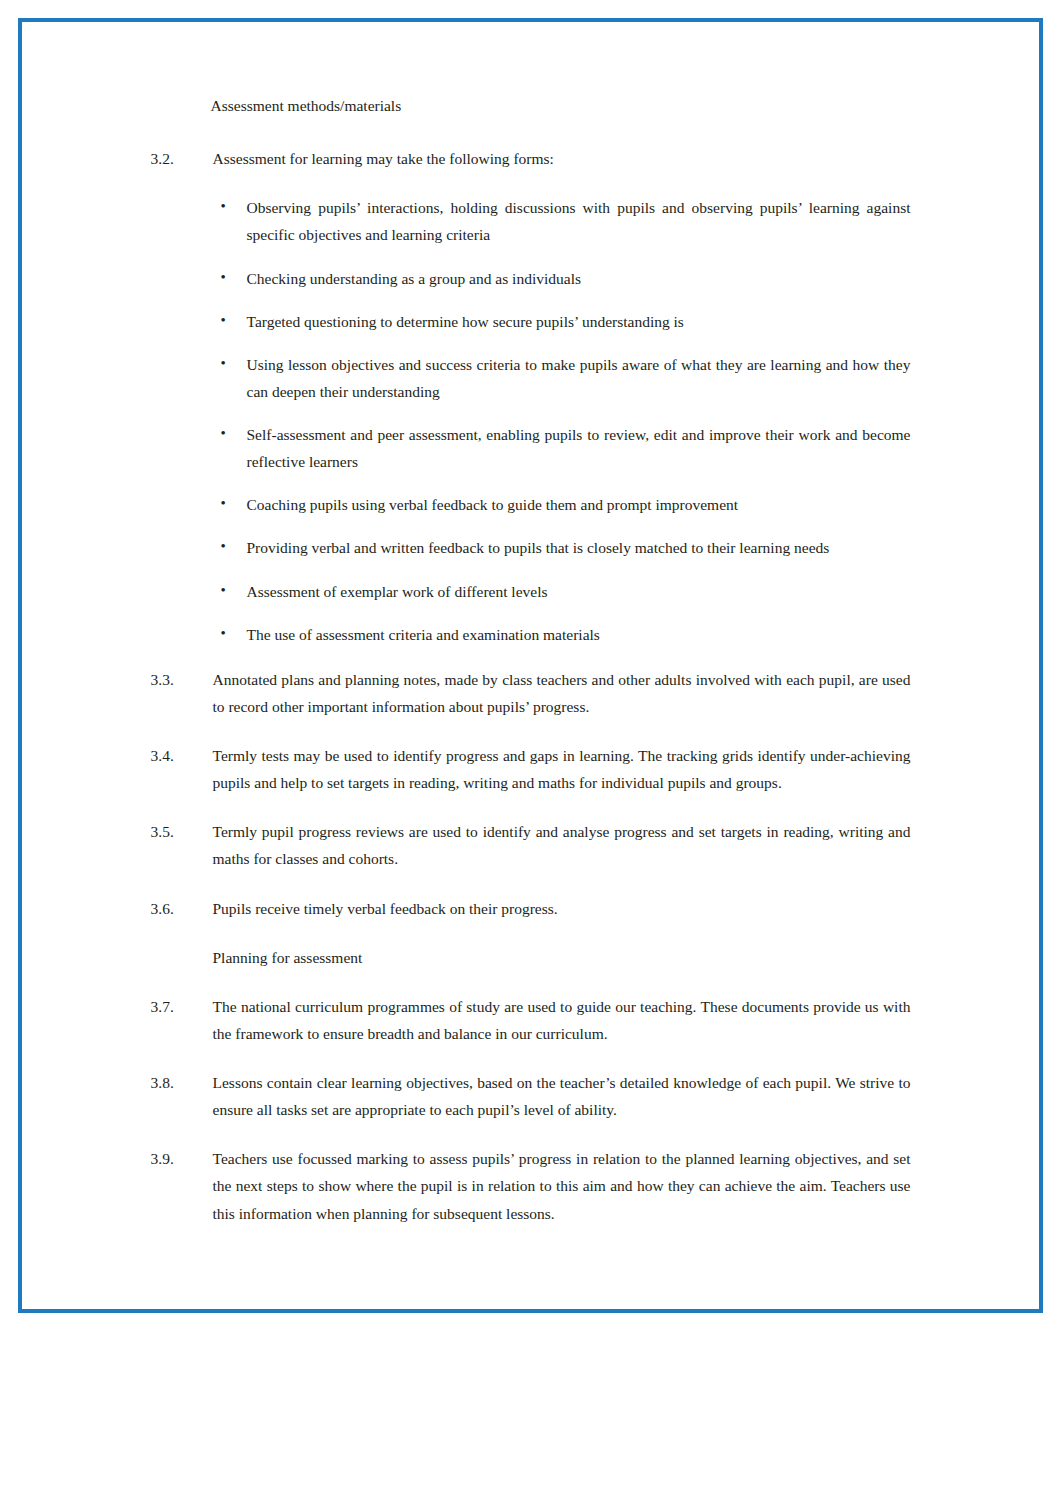Assessment methods/materials
3.2.
Assessment for learning may take the following forms:
Observing pupils’ interactions, holding discussions with pupils and observing pupils’ learning against specific objectives and learning criteria
Checking understanding as a group and as individuals
Targeted questioning to determine how secure pupils’ understanding is
Using lesson objectives and success criteria to make pupils aware of what they are learning and how they can deepen their understanding
Self-assessment and peer assessment, enabling pupils to review, edit and improve their work and become reflective learners
Coaching pupils using verbal feedback to guide them and prompt improvement
Providing verbal and written feedback to pupils that is closely matched to their learning needs
Assessment of exemplar work of different levels
The use of assessment criteria and examination materials
3.3.
Annotated plans and planning notes, made by class teachers and other adults involved with each pupil, are used to record other important information about pupils’ progress.
3.4.
Termly tests may be used to identify progress and gaps in learning. The tracking grids identify under-achieving pupils and help to set targets in reading, writing and maths for individual pupils and groups.
3.5.
Termly pupil progress reviews are used to identify and analyse progress and set targets in reading, writing and maths for classes and cohorts.
3.6.
Pupils receive timely verbal feedback on their progress.
Planning for assessment
3.7.
The national curriculum programmes of study are used to guide our teaching. These documents provide us with the framework to ensure breadth and balance in our curriculum.
3.8.
Lessons contain clear learning objectives, based on the teacher’s detailed knowledge of each pupil. We strive to ensure all tasks set are appropriate to each pupil’s level of ability.
3.9.
Teachers use focussed marking to assess pupils’ progress in relation to the planned learning objectives, and set the next steps to show where the pupil is in relation to this aim and how they can achieve the aim. Teachers use this information when planning for subsequent lessons.